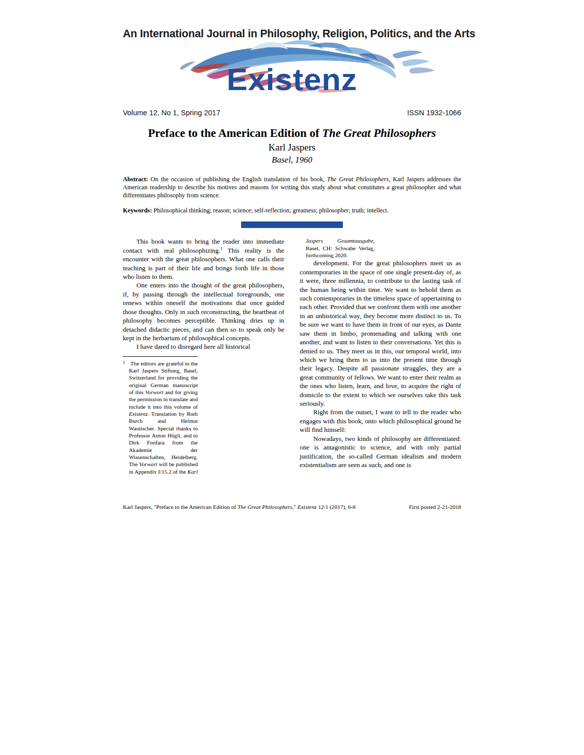An International Journal in Philosophy, Religion, Politics, and the Arts
Existenz
Volume 12, No 1, Spring 2017 ISSN 1932-1066
Preface to the American Edition of The Great Philosophers
Karl Jaspers
Basel, 1960
Abstract: On the occasion of publishing the English translation of his book, The Great Philosophers, Karl Jaspers addresses the American readership to describe his motives and reasons for writing this study about what constitutes a great philosopher and what differentiates philosophy from science.
Keywords: Philosophical thinking; reason; science; self-reflection; greatness; philosopher; truth; intellect.
This book wants to bring the reader into immediate contact with real philosophizing.1 This reality is the encounter with the great philosophers. What one calls their teaching is part of their life and brings forth life in those who listen to them.
One enters into the thought of the great philosophers, if, by passing through the intellectual foregrounds, one renews within oneself the motivations that once guided those thoughts. Only in such reconstructing, the heartbeat of philosophy becomes perceptible. Thinking dries up in detached didactic pieces, and can then so to speak only be kept in the herbarium of philosophical concepts.
I have dared to disregard here all historical
1 The editors are grateful to the Karl Jaspers Stiftung, Basel, Switzerland for providing the original German manuscript of this Vorwort and for giving the permission to translate and include it into this volume of Existenz. Translation by Ruth Burch and Helmut Wautischer. Special thanks to Professor Anton Hügli, and to Dirk Fonfara from the Akademie der Wissenschaften, Heidelberg. The Vorwort will be published in Appendix I/15.2 of the Karl Jaspers Gesamtausgabe, Basel, CH: Schwabe Verlag, forthcoming 2020.
development. For the great philosophers meet us as contemporaries in the space of one single present-day of, as it were, three millennia, to contribute to the lasting task of the human being within time. We want to behold them as such contemporaries in the timeless space of appertaining to each other. Provided that we confront them with one another in an unhistorical way, they become more distinct to us. To be sure we want to have them in front of our eyes, as Dante saw them in limbo, promenading and talking with one another, and want to listen to their conversations. Yet this is denied to us. They meet us in this, our temporal world, into which we bring them to us into the present time through their legacy. Despite all passionate struggles, they are a great community of fellows. We want to enter their realm as the ones who listen, learn, and love, to acquire the right of domicile to the extent to which we ourselves take this task seriously.
Right from the outset, I want to tell to the reader who engages with this book, onto which philosophical ground he will find himself:
Nowadays, two kinds of philosophy are differentiated: one is antagonistic to science, and with only partial justification, the so-called German idealism and modern existentialism are seen as such, and one is
Karl Jaspers, "Preface to the American Edition of The Great Philosophers," Existenz 12/1 (2017), 6-8 First posted 2-21-2018